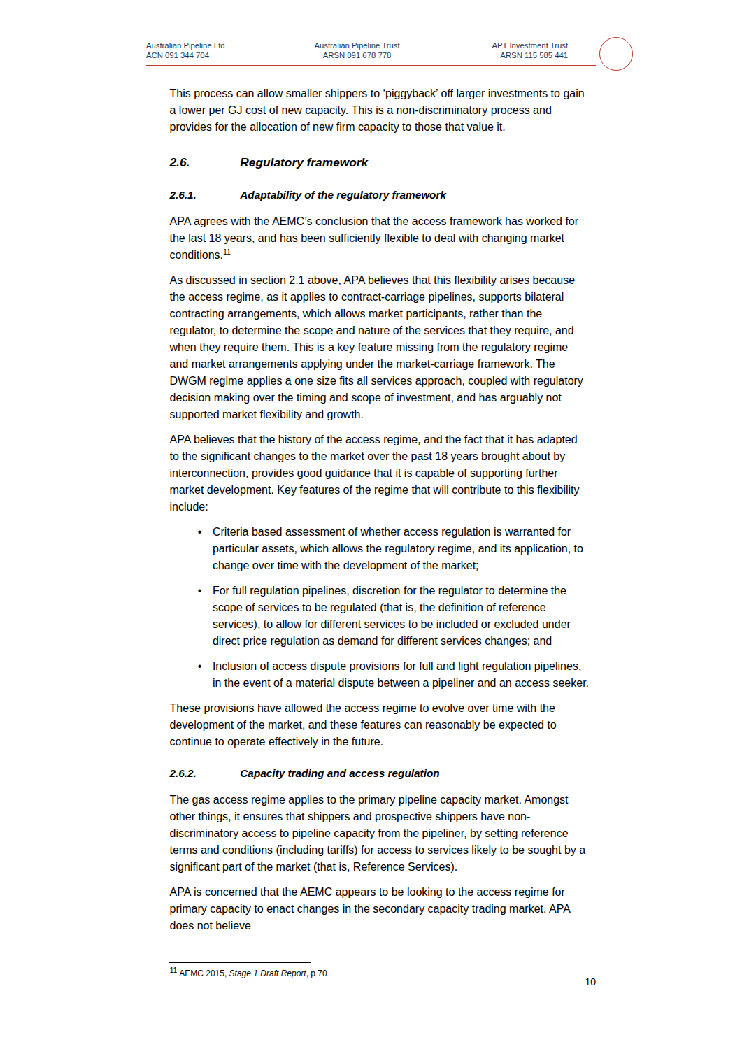Australian Pipeline Ltd
ACN 091 344 704
Australian Pipeline Trust
ARSN 091 678 778
APT Investment Trust
ARSN 115 585 441
This process can allow smaller shippers to ‘piggyback’ off larger investments to gain a lower per GJ cost of new capacity. This is a non-discriminatory process and provides for the allocation of new firm capacity to those that value it.
2.6. Regulatory framework
2.6.1. Adaptability of the regulatory framework
APA agrees with the AEMC’s conclusion that the access framework has worked for the last 18 years, and has been sufficiently flexible to deal with changing market conditions.11
As discussed in section 2.1 above, APA believes that this flexibility arises because the access regime, as it applies to contract-carriage pipelines, supports bilateral contracting arrangements, which allows market participants, rather than the regulator, to determine the scope and nature of the services that they require, and when they require them. This is a key feature missing from the regulatory regime and market arrangements applying under the market-carriage framework. The DWGM regime applies a one size fits all services approach, coupled with regulatory decision making over the timing and scope of investment, and has arguably not supported market flexibility and growth.
APA believes that the history of the access regime, and the fact that it has adapted to the significant changes to the market over the past 18 years brought about by interconnection, provides good guidance that it is capable of supporting further market development. Key features of the regime that will contribute to this flexibility include:
Criteria based assessment of whether access regulation is warranted for particular assets, which allows the regulatory regime, and its application, to change over time with the development of the market;
For full regulation pipelines, discretion for the regulator to determine the scope of services to be regulated (that is, the definition of reference services), to allow for different services to be included or excluded under direct price regulation as demand for different services changes; and
Inclusion of access dispute provisions for full and light regulation pipelines, in the event of a material dispute between a pipeliner and an access seeker.
These provisions have allowed the access regime to evolve over time with the development of the market, and these features can reasonably be expected to continue to operate effectively in the future.
2.6.2. Capacity trading and access regulation
The gas access regime applies to the primary pipeline capacity market. Amongst other things, it ensures that shippers and prospective shippers have non-discriminatory access to pipeline capacity from the pipeliner, by setting reference terms and conditions (including tariffs) for access to services likely to be sought by a significant part of the market (that is, Reference Services).
APA is concerned that the AEMC appears to be looking to the access regime for primary capacity to enact changes in the secondary capacity trading market. APA does not believe
11 AEMC 2015, Stage 1 Draft Report, p 70
10